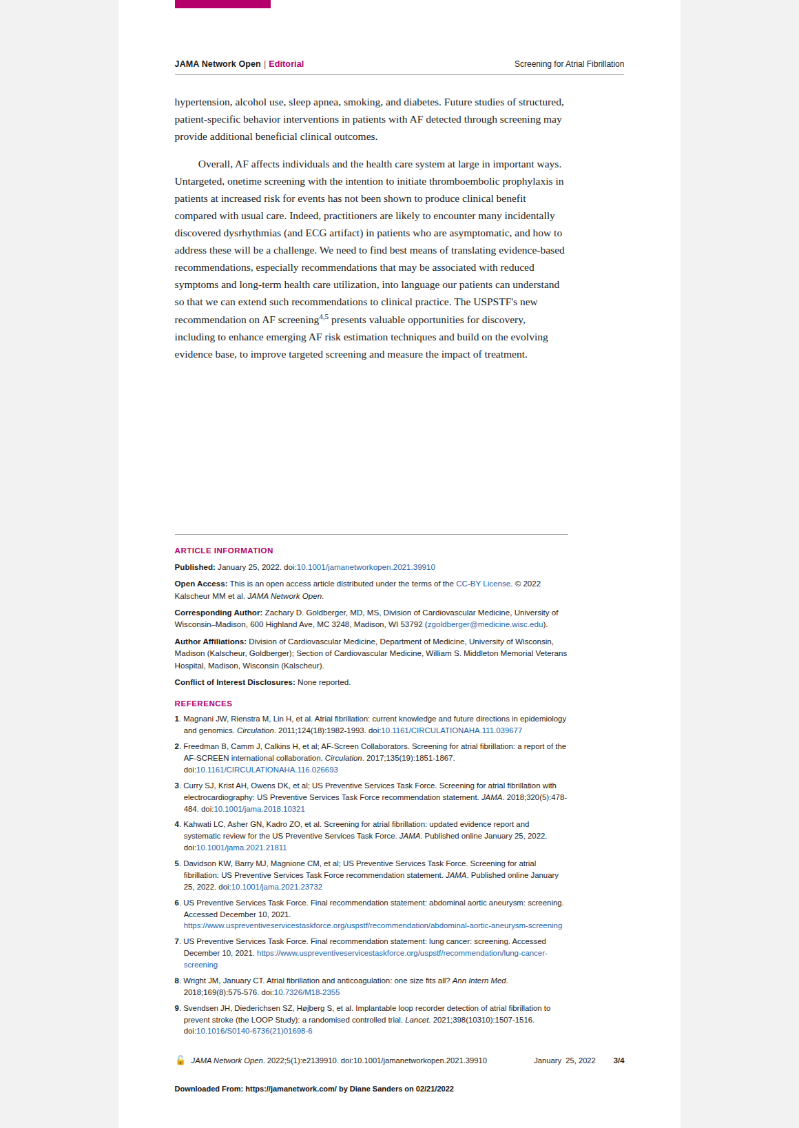JAMA Network Open|Editorial
Screening for Atrial Fibrillation
hypertension, alcohol use, sleep apnea, smoking, and diabetes. Future studies of structured, patient-specific behavior interventions in patients with AF detected through screening may provide additional beneficial clinical outcomes.
Overall, AF affects individuals and the health care system at large in important ways. Untargeted, onetime screening with the intention to initiate thromboembolic prophylaxis in patients at increased risk for events has not been shown to produce clinical benefit compared with usual care. Indeed, practitioners are likely to encounter many incidentally discovered dysrhythmias (and ECG artifact) in patients who are asymptomatic, and how to address these will be a challenge. We need to find best means of translating evidence-based recommendations, especially recommendations that may be associated with reduced symptoms and long-term health care utilization, into language our patients can understand so that we can extend such recommendations to clinical practice. The USPSTF's new recommendation on AF screening4,5 presents valuable opportunities for discovery, including to enhance emerging AF risk estimation techniques and build on the evolving evidence base, to improve targeted screening and measure the impact of treatment.
ARTICLE INFORMATION
Published: January 25, 2022. doi:10.1001/jamanetworkopen.2021.39910
Open Access: This is an open access article distributed under the terms of the CC-BY License. © 2022 Kalscheur MM et al. JAMA Network Open.
Corresponding Author: Zachary D. Goldberger, MD, MS, Division of Cardiovascular Medicine, University of Wisconsin–Madison, 600 Highland Ave, MC 3248, Madison, WI 53792 (zgoldberger@medicine.wisc.edu).
Author Affiliations: Division of Cardiovascular Medicine, Department of Medicine, University of Wisconsin, Madison (Kalscheur, Goldberger); Section of Cardiovascular Medicine, William S. Middleton Memorial Veterans Hospital, Madison, Wisconsin (Kalscheur).
Conflict of Interest Disclosures: None reported.
REFERENCES
1. Magnani JW, Rienstra M, Lin H, et al. Atrial fibrillation: current knowledge and future directions in epidemiology and genomics. Circulation. 2011;124(18):1982-1993. doi:10.1161/CIRCULATIONAHA.111.039677
2. Freedman B, Camm J, Calkins H, et al; AF-Screen Collaborators. Screening for atrial fibrillation: a report of the AF-SCREEN international collaboration. Circulation. 2017;135(19):1851-1867. doi:10.1161/CIRCULATIONAHA.116.026693
3. Curry SJ, Krist AH, Owens DK, et al; US Preventive Services Task Force. Screening for atrial fibrillation with electrocardiography: US Preventive Services Task Force recommendation statement. JAMA. 2018;320(5):478-484. doi:10.1001/jama.2018.10321
4. Kahwati LC, Asher GN, Kadro ZO, et al. Screening for atrial fibrillation: updated evidence report and systematic review for the US Preventive Services Task Force. JAMA. Published online January 25, 2022. doi:10.1001/jama.2021.21811
5. Davidson KW, Barry MJ, Magnione CM, et al; US Preventive Services Task Force. Screening for atrial fibrillation: US Preventive Services Task Force recommendation statement. JAMA. Published online January 25, 2022. doi:10.1001/jama.2021.23732
6. US Preventive Services Task Force. Final recommendation statement: abdominal aortic aneurysm: screening. Accessed December 10, 2021. https://www.uspreventiveservicestaskforce.org/uspstf/recommendation/abdominal-aortic-aneurysm-screening
7. US Preventive Services Task Force. Final recommendation statement: lung cancer: screening. Accessed December 10, 2021. https://www.uspreventiveservicestaskforce.org/uspstf/recommendation/lung-cancer-screening
8. Wright JM, January CT. Atrial fibrillation and anticoagulation: one size fits all? Ann Intern Med. 2018;169(8):575-576. doi:10.7326/M18-2355
9. Svendsen JH, Diederichsen SZ, Højberg S, et al. Implantable loop recorder detection of atrial fibrillation to prevent stroke (the LOOP Study): a randomised controlled trial. Lancet. 2021;398(10310):1507-1516. doi:10.1016/S0140-6736(21)01698-6
🔓 JAMA Network Open. 2022;5(1):e2139910. doi:10.1001/jamanetworkopen.2021.39910 January 25, 2022 3/4
Downloaded From: https://jamanetwork.com/ by Diane Sanders on 02/21/2022